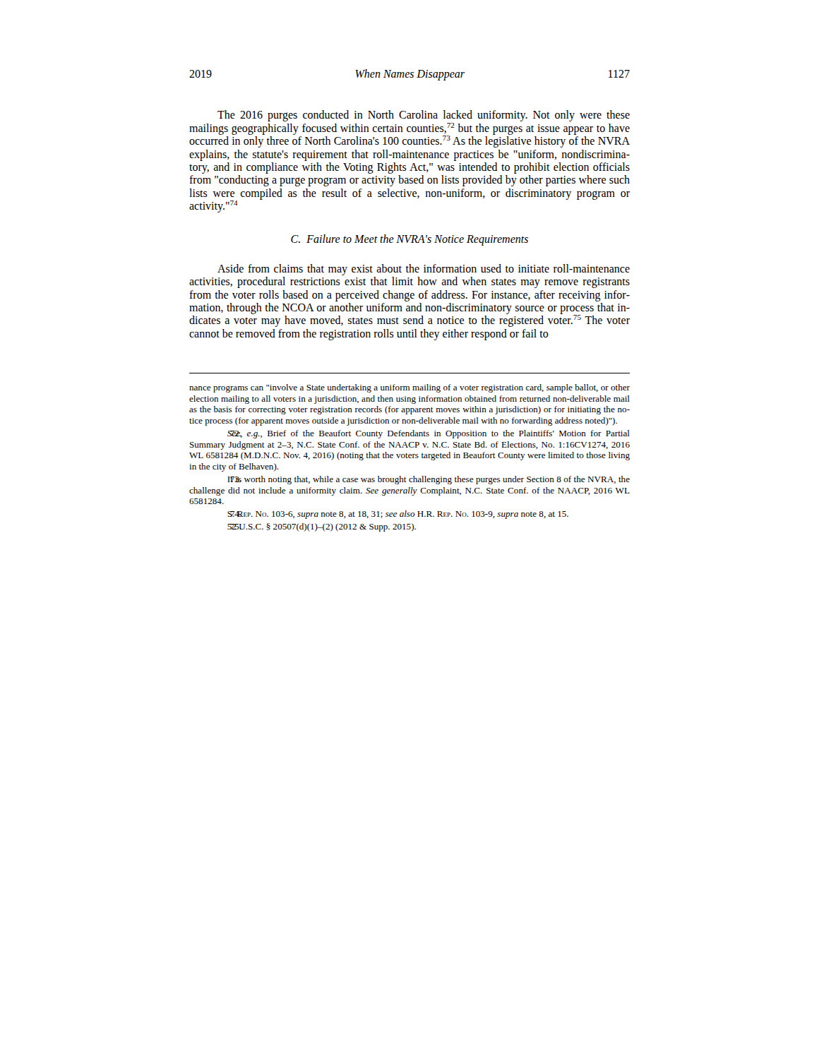2019 When Names Disappear 1127
The 2016 purges conducted in North Carolina lacked uniformity. Not only were these mailings geographically focused within certain counties,72 but the purges at issue appear to have occurred in only three of North Carolina's 100 counties.73 As the legislative history of the NVRA explains, the statute's requirement that roll-maintenance practices be "uniform, nondiscriminatory, and in compliance with the Voting Rights Act," was intended to prohibit election officials from "conducting a purge program or activity based on lists provided by other parties where such lists were compiled as the result of a selective, non-uniform, or discriminatory program or activity."74
C. Failure to Meet the NVRA's Notice Requirements
Aside from claims that may exist about the information used to initiate roll-maintenance activities, procedural restrictions exist that limit how and when states may remove registrants from the voter rolls based on a perceived change of address. For instance, after receiving information, through the NCOA or another uniform and non-discriminatory source or process that indicates a voter may have moved, states must send a notice to the registered voter.75 The voter cannot be removed from the registration rolls until they either respond or fail to
nance programs can "involve a State undertaking a uniform mailing of a voter registration card, sample ballot, or other election mailing to all voters in a jurisdiction, and then using information obtained from returned non-deliverable mail as the basis for correcting voter registration records (for apparent moves within a jurisdiction) or for initiating the notice process (for apparent moves outside a jurisdiction or non-deliverable mail with no forwarding address noted)").
72. See, e.g., Brief of the Beaufort County Defendants in Opposition to the Plaintiffs' Motion for Partial Summary Judgment at 2–3, N.C. State Conf. of the NAACP v. N.C. State Bd. of Elections, No. 1:16CV1274, 2016 WL 6581284 (M.D.N.C. Nov. 4, 2016) (noting that the voters targeted in Beaufort County were limited to those living in the city of Belhaven).
73. It is worth noting that, while a case was brought challenging these purges under Section 8 of the NVRA, the challenge did not include a uniformity claim. See generally Complaint, N.C. State Conf. of the NAACP, 2016 WL 6581284.
74. S. Rep. No. 103-6, supra note 8, at 18, 31; see also H.R. Rep. No. 103-9, supra note 8, at 15.
75. 52 U.S.C. § 20507(d)(1)–(2) (2012 & Supp. 2015).